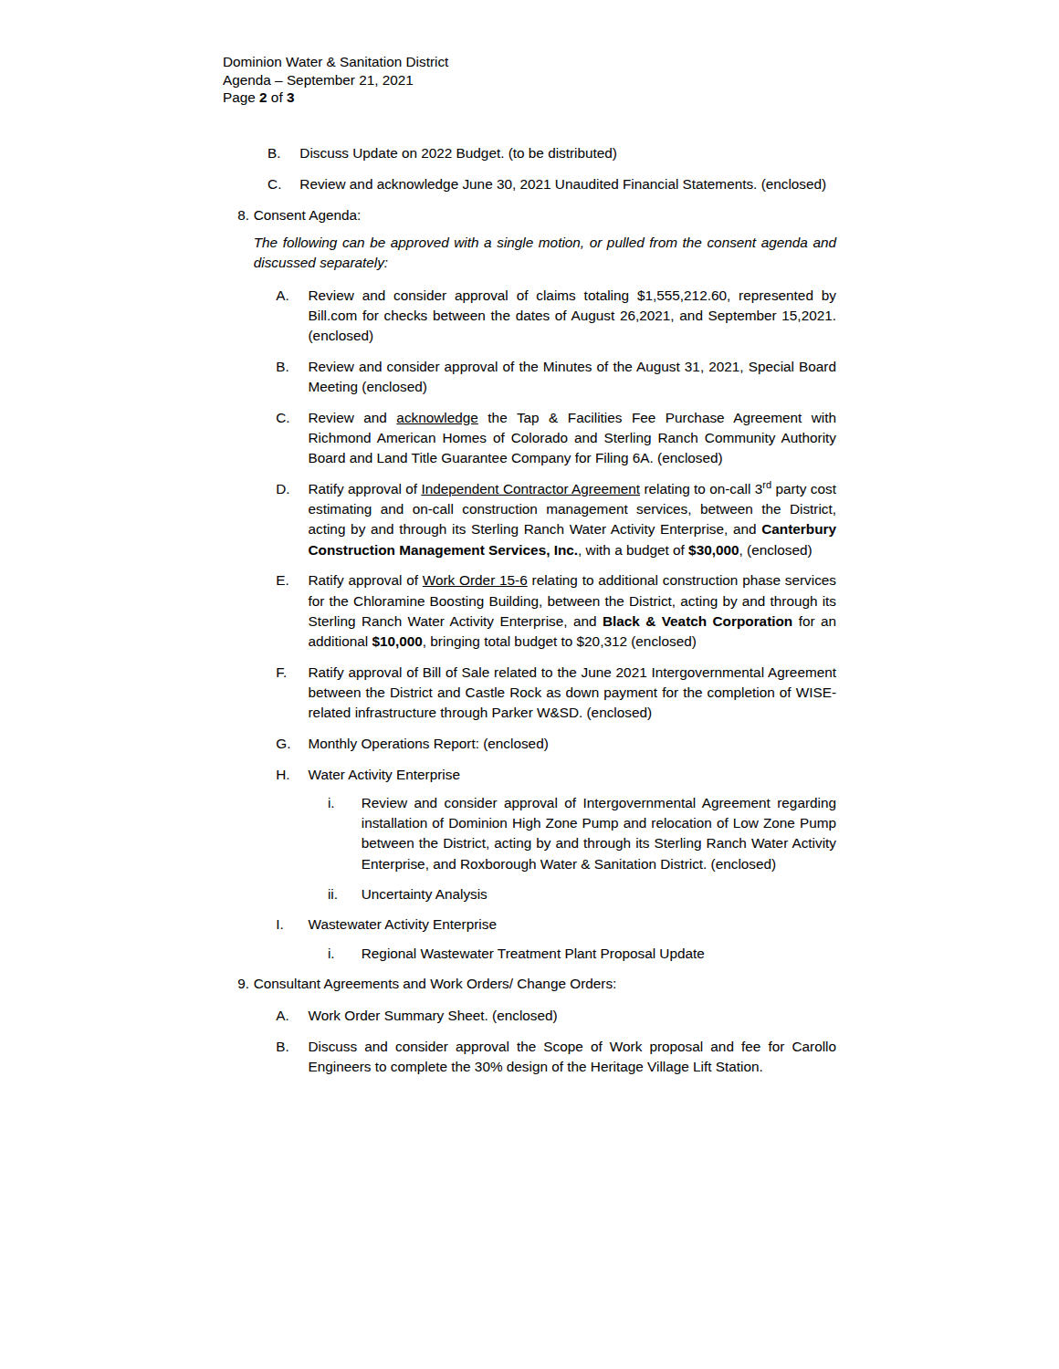Dominion Water & Sanitation District
Agenda – September 21, 2021
Page 2 of 3
B. Discuss Update on 2022 Budget. (to be distributed)
C. Review and acknowledge June 30, 2021 Unaudited Financial Statements. (enclosed)
8. Consent Agenda:
The following can be approved with a single motion, or pulled from the consent agenda and discussed separately:
A. Review and consider approval of claims totaling $1,555,212.60, represented by Bill.com for checks between the dates of August 26,2021, and September 15,2021. (enclosed)
B. Review and consider approval of the Minutes of the August 31, 2021, Special Board Meeting (enclosed)
C. Review and acknowledge the Tap & Facilities Fee Purchase Agreement with Richmond American Homes of Colorado and Sterling Ranch Community Authority Board and Land Title Guarantee Company for Filing 6A. (enclosed)
D. Ratify approval of Independent Contractor Agreement relating to on-call 3rd party cost estimating and on-call construction management services, between the District, acting by and through its Sterling Ranch Water Activity Enterprise, and Canterbury Construction Management Services, Inc., with a budget of $30,000, (enclosed)
E. Ratify approval of Work Order 15-6 relating to additional construction phase services for the Chloramine Boosting Building, between the District, acting by and through its Sterling Ranch Water Activity Enterprise, and Black & Veatch Corporation for an additional $10,000, bringing total budget to $20,312 (enclosed)
F. Ratify approval of Bill of Sale related to the June 2021 Intergovernmental Agreement between the District and Castle Rock as down payment for the completion of WISE-related infrastructure through Parker W&SD. (enclosed)
G. Monthly Operations Report: (enclosed)
H. Water Activity Enterprise
i. Review and consider approval of Intergovernmental Agreement regarding installation of Dominion High Zone Pump and relocation of Low Zone Pump between the District, acting by and through its Sterling Ranch Water Activity Enterprise, and Roxborough Water & Sanitation District. (enclosed)
ii. Uncertainty Analysis
I. Wastewater Activity Enterprise
i. Regional Wastewater Treatment Plant Proposal Update
9. Consultant Agreements and Work Orders/ Change Orders:
A. Work Order Summary Sheet. (enclosed)
B. Discuss and consider approval the Scope of Work proposal and fee for Carollo Engineers to complete the 30% design of the Heritage Village Lift Station.